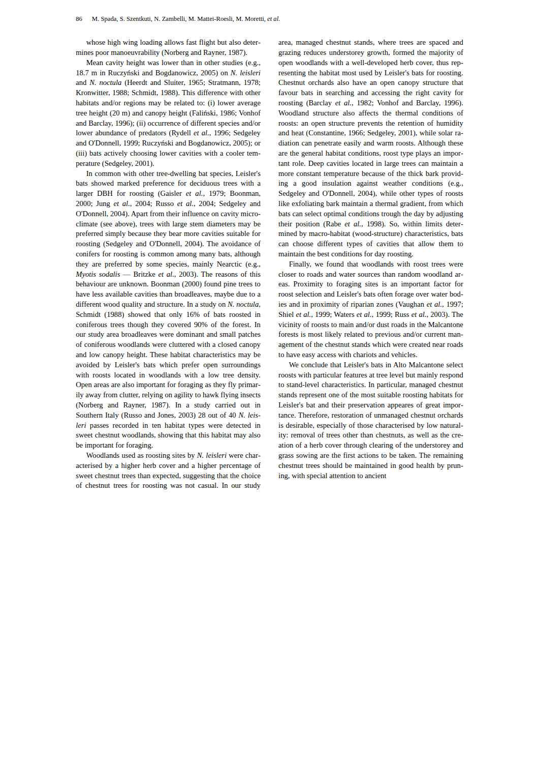86 M. Spada, S. Szentkuti, N. Zambelli, M. Mattei-Roesli, M. Moretti, et al.
whose high wing loading allows fast flight but also determines poor manoeuvrability (Norberg and Rayner, 1987).
Mean cavity height was lower than in other studies (e.g., 18.7 m in Ruczyński and Bogdanowicz, 2005) on N. leisleri and N. noctula (Heerdt and Sluiter, 1965; Stratmann, 1978; Kronwitter, 1988; Schmidt, 1988). This difference with other habitats and/or regions may be related to: (i) lower average tree height (20 m) and canopy height (Faliński, 1986; Vonhof and Barclay, 1996); (ii) occurrence of different species and/or lower abundance of predators (Rydell et al., 1996; Sedgeley and O'Donnell, 1999; Ruczyński and Bogdanowicz, 2005); or (iii) bats actively choosing lower cavities with a cooler temperature (Sedgeley, 2001).
In common with other tree-dwelling bat species, Leisler's bats showed marked preference for deciduous trees with a larger DBH for roosting (Gaisler et al., 1979; Boonman, 2000; Jung et al., 2004; Russo et al., 2004; Sedgeley and O'Donnell, 2004). Apart from their influence on cavity microclimate (see above), trees with large stem diameters may be preferred simply because they bear more cavities suitable for roosting (Sedgeley and O'Donnell, 2004). The avoidance of conifers for roosting is common among many bats, although they are preferred by some species, mainly Nearctic (e.g., Myotis sodalis — Britzke et al., 2003). The reasons of this behaviour are unknown. Boonman (2000) found pine trees to have less available cavities than broadleaves, maybe due to a different wood quality and structure. In a study on N. noctula, Schmidt (1988) showed that only 16% of bats roosted in coniferous trees though they covered 90% of the forest. In our study area broadleaves were dominant and small patches of coniferous woodlands were cluttered with a closed canopy and low canopy height. These habitat characteristics may be avoided by Leisler's bats which prefer open surroundings with roosts located in woodlands with a low tree density. Open areas are also important for foraging as they fly primarily away from clutter, relying on agility to hawk flying insects (Norberg and Rayner, 1987). In a study carried out in Southern Italy (Russo and Jones, 2003) 28 out of 40 N. leisleri passes recorded in ten habitat types were detected in sweet chestnut woodlands, showing that this habitat may also be important for foraging.
Woodlands used as roosting sites by N. leisleri were characterised by a higher herb cover and a higher percentage of sweet chestnut trees than expected, suggesting that the choice of chestnut trees for roosting was not casual. In our study area, managed chestnut stands, where trees are spaced and grazing reduces understorey growth, formed the majority of open woodlands with a well-developed herb cover, thus representing the habitat most used by Leisler's bats for roosting. Chestnut orchards also have an open canopy structure that favour bats in searching and accessing the right cavity for roosting (Barclay et al., 1982; Vonhof and Barclay, 1996). Woodland structure also affects the thermal conditions of roosts: an open structure prevents the retention of humidity and heat (Constantine, 1966; Sedgeley, 2001), while solar radiation can penetrate easily and warm roosts. Although these are the general habitat conditions, roost type plays an important role. Deep cavities located in large trees can maintain a more constant temperature because of the thick bark providing a good insulation against weather conditions (e.g., Sedgeley and O'Donnell, 2004), while other types of roosts like exfoliating bark maintain a thermal gradient, from which bats can select optimal conditions trough the day by adjusting their position (Rabe et al., 1998). So, within limits determined by macro-habitat (wood-structure) characteristics, bats can choose different types of cavities that allow them to maintain the best conditions for day roosting.
Finally, we found that woodlands with roost trees were closer to roads and water sources than random woodland areas. Proximity to foraging sites is an important factor for roost selection and Leisler's bats often forage over water bodies and in proximity of riparian zones (Vaughan et al., 1997; Shiel et al., 1999; Waters et al., 1999; Russ et al., 2003). The vicinity of roosts to main and/or dust roads in the Malcantone forests is most likely related to previous and/or current management of the chestnut stands which were created near roads to have easy access with chariots and vehicles.
We conclude that Leisler's bats in Alto Malcantone select roosts with particular features at tree level but mainly respond to stand-level characteristics. In particular, managed chestnut stands represent one of the most suitable roosting habitats for Leisler's bat and their preservation appeares of great importance. Therefore, restoration of unmanaged chestnut orchards is desirable, especially of those characterised by low naturality: removal of trees other than chestnuts, as well as the creation of a herb cover through clearing of the understorey and grass sowing are the first actions to be taken. The remaining chestnut trees should be maintained in good health by pruning, with special attention to ancient